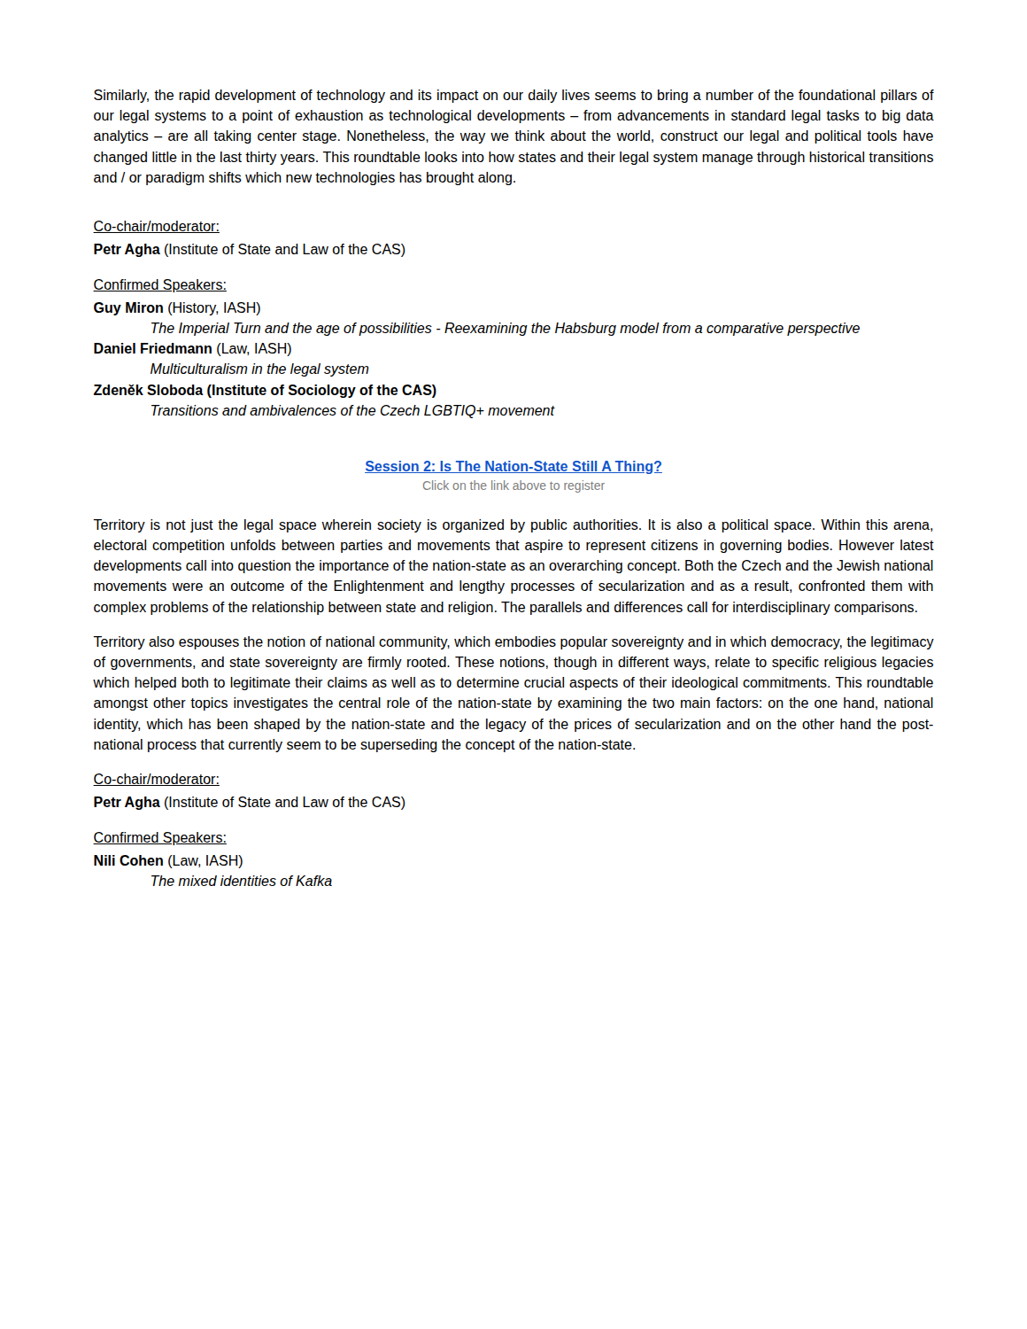Similarly, the rapid development of technology and its impact on our daily lives seems to bring a number of the foundational pillars of our legal systems to a point of exhaustion as technological developments – from advancements in standard legal tasks to big data analytics – are all taking center stage. Nonetheless, the way we think about the world, construct our legal and political tools have changed little in the last thirty years. This roundtable looks into how states and their legal system manage through historical transitions and / or paradigm shifts which new technologies has brought along.
Co-chair/moderator:
Petr Agha (Institute of State and Law of the CAS)
Confirmed Speakers:
Guy Miron (History, IASH)
The Imperial Turn and the age of possibilities - Reexamining the Habsburg model from a comparative perspective
Daniel Friedmann (Law, IASH)
Multiculturalism in the legal system
Zdeněk Sloboda (Institute of Sociology of the CAS)
Transitions and ambivalences of the Czech LGBTIQ+ movement
Session 2: Is The Nation-State Still A Thing?
Click on the link above to register
Territory is not just the legal space wherein society is organized by public authorities. It is also a political space. Within this arena, electoral competition unfolds between parties and movements that aspire to represent citizens in governing bodies. However latest developments call into question the importance of the nation-state as an overarching concept. Both the Czech and the Jewish national movements were an outcome of the Enlightenment and lengthy processes of secularization and as a result, confronted them with complex problems of the relationship between state and religion. The parallels and differences call for interdisciplinary comparisons.
Territory also espouses the notion of national community, which embodies popular sovereignty and in which democracy, the legitimacy of governments, and state sovereignty are firmly rooted. These notions, though in different ways, relate to specific religious legacies which helped both to legitimate their claims as well as to determine crucial aspects of their ideological commitments. This roundtable amongst other topics investigates the central role of the nation-state by examining the two main factors: on the one hand, national identity, which has been shaped by the nation-state and the legacy of the prices of secularization and on the other hand the post-national process that currently seem to be superseding the concept of the nation-state.
Co-chair/moderator:
Petr Agha (Institute of State and Law of the CAS)
Confirmed Speakers:
Nili Cohen (Law, IASH)
The mixed identities of Kafka